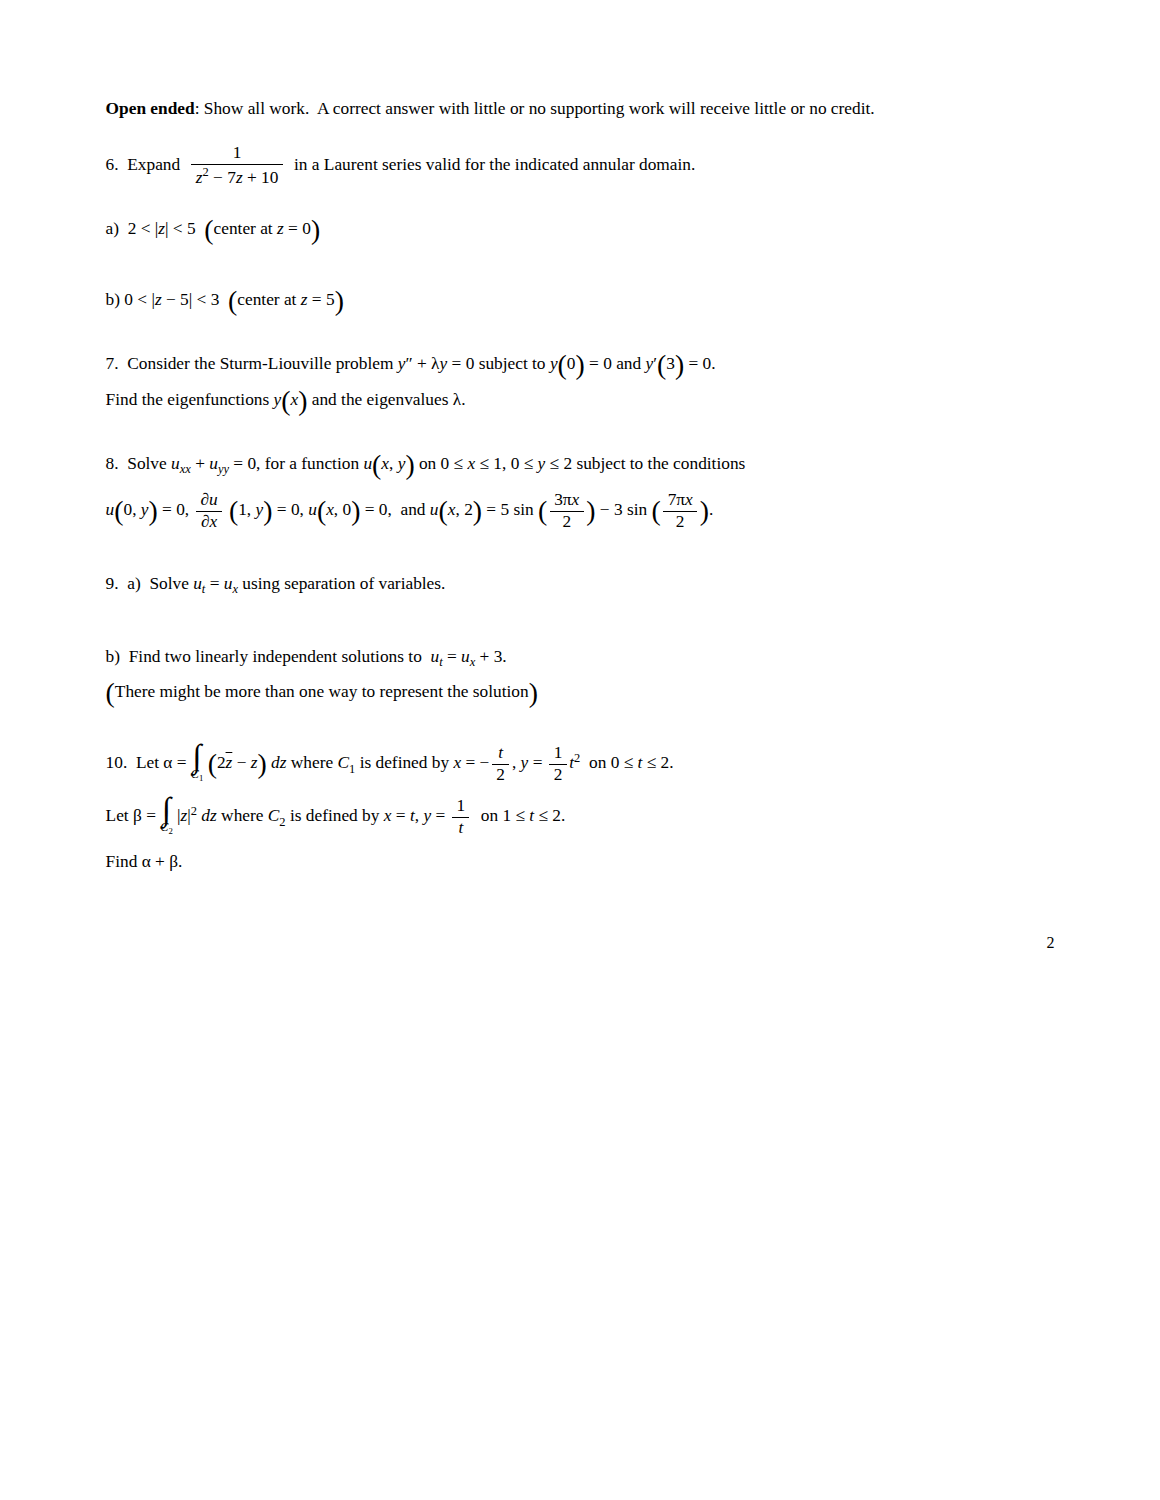Open ended: Show all work. A correct answer with little or no supporting work will receive little or no credit.
6. Expand 1 z2 − 7z + 10 in a Laurent series valid for the indicated annular domain.
a) 2 < |z| < 5 (center at z = 0)
b) 0 < |z − 5| < 3 (center at z = 5)
7. Consider the Sturm-Liouville problem y″ + λy = 0 subject to y(0) = 0 and y′(3) = 0.
Find the eigenfunctions y(x) and the eigenvalues λ.
8. Solve uxx + uyy = 0, for a function u(x, y) on 0 ≤ x ≤ 1, 0 ≤ y ≤ 2 subject to the conditions
u(0, y) = 0, ∂u∂x (1, y) = 0, u(x, 0) = 0, and u(x, 2) = 5 sin (3πx 2) − 3 sin (7πx 2).
9. a) Solve ut = ux using separation of variables.
b) Find two linearly independent solutions to ut = ux + 3.
(There might be more than one way to represent the solution)
10. Let α = ∫C1 (2z − z) dz where C1 is defined by x = −t 2, y = 12 t2 on 0 ≤ t ≤ 2.
Let β = ∫C2 |z|2 dz where C2 is defined by x = t, y = 1 t on 1 ≤ t ≤ 2.
Find α + β.
2